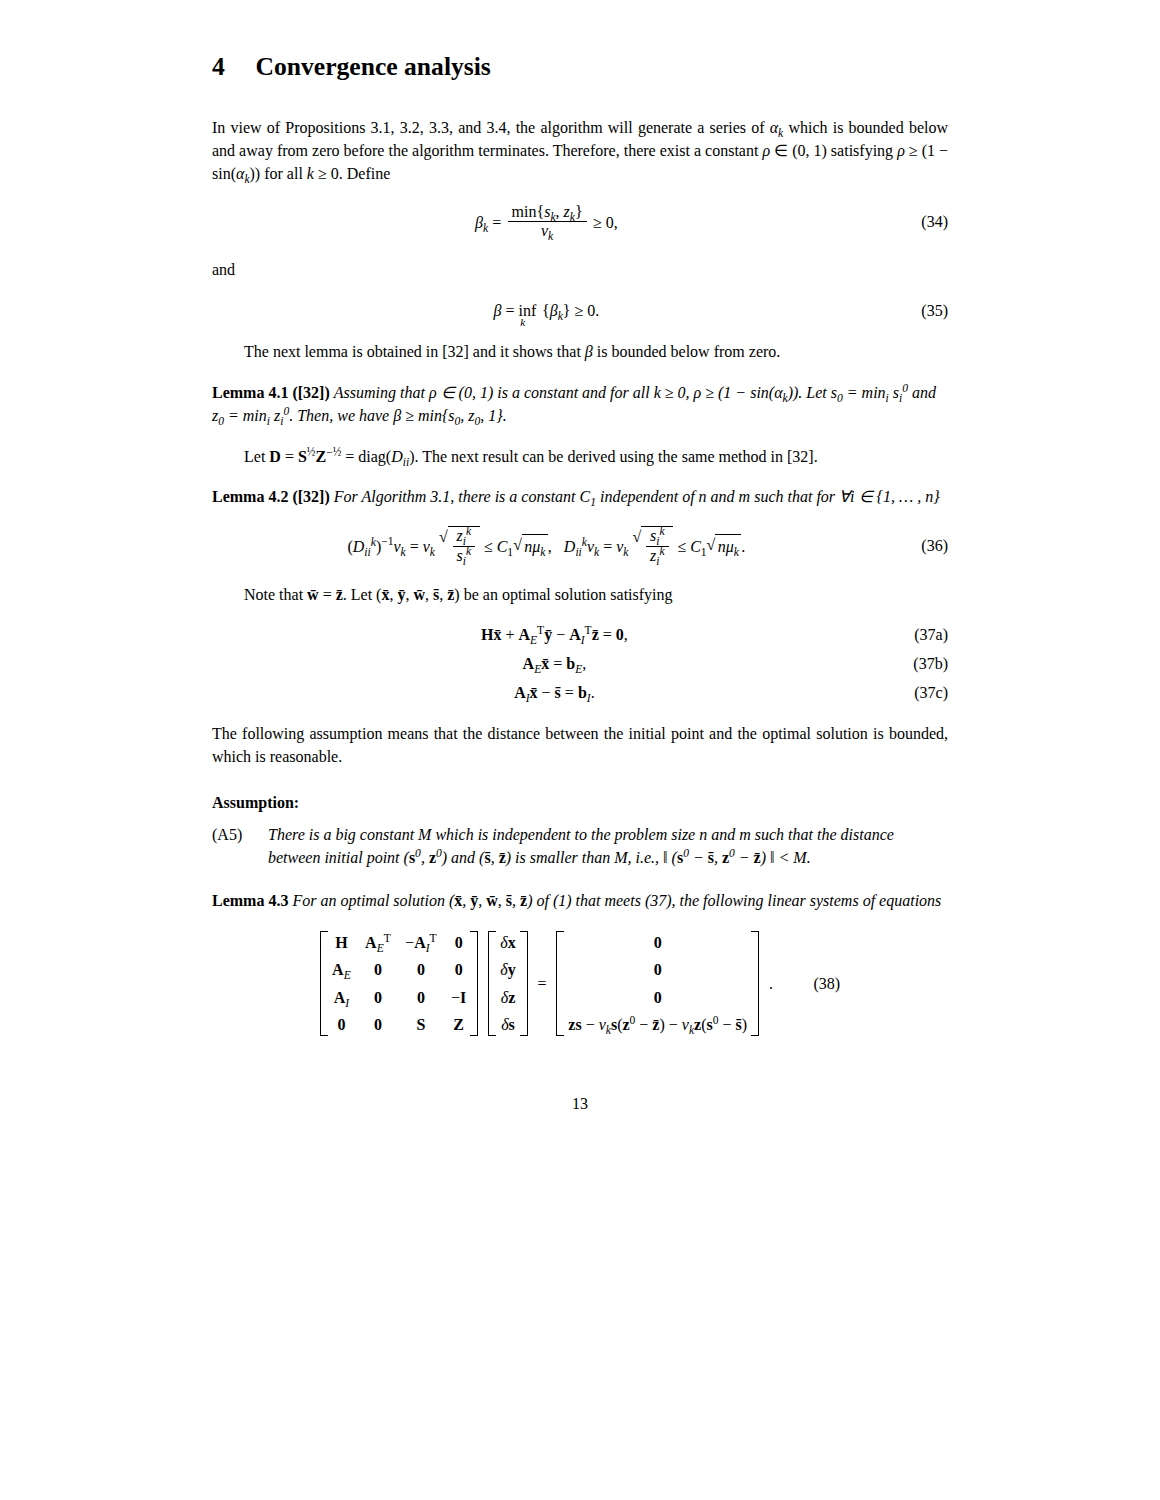4 Convergence analysis
In view of Propositions 3.1, 3.2, 3.3, and 3.4, the algorithm will generate a series of αk which is bounded below and away from zero before the algorithm terminates. Therefore, there exist a constant ρ ∈ (0, 1) satisfying ρ ≥ (1 − sin(αk)) for all k ≥ 0. Define
βk = min{sk, zk} νk ≥ 0,
(34)
and
β = infk {βk} ≥ 0.
(35)
The next lemma is obtained in [32] and it shows that β is bounded below from zero.
Lemma 4.1 ([32]) Assuming that ρ ∈ (0, 1) is a constant and for all k ≥ 0, ρ ≥ (1 − sin(αk)). Let s0 = mini si0 and z0 = mini zi0. Then, we have β ≥ min{s0, z0, 1}.
Let D = S½Z−½ = diag(Dii). The next result can be derived using the same method in [32].
Lemma 4.2 ([32]) For Algorithm 3.1, there is a constant C1 independent of n and m such that for ∀i ∈ {1, … , n}
(Diik)−1νk = νk zik sik ≤ C1nμk, Diik νk = νk sik zik ≤ C1nμk.
(36)
Note that w̄ = z̄. Let (x̄, ȳ, w̄, s̄, z̄) be an optimal solution satisfying
Hx̄ + AETȳ − AITz̄ = 0,
(37a)
AEx̄ = bE,
(37b)
AIx̄ − s̄ = bI.
(37c)
The following assumption means that the distance between the initial point and the optimal solution is bounded, which is reasonable.
Assumption:
(A5)
There is a big constant M which is independent to the problem size n and m such that the distance between initial point (s0, z0) and (s̄, z̄) is smaller than M, i.e., ‖ (s0 − s̄, z0 − z̄) ‖ < M.
Lemma 4.3 For an optimal solution (x̄, ȳ, w̄, s̄, z̄) of (1) that meets (37), the following linear systems of equations
HAET−AIT 0 AE 000 AI 00−I 00 SZ δx δy δz δs = 0 0 0 zs − νk s(z0 − z̄) − νk z(s0 − s̄) .
(38)
13